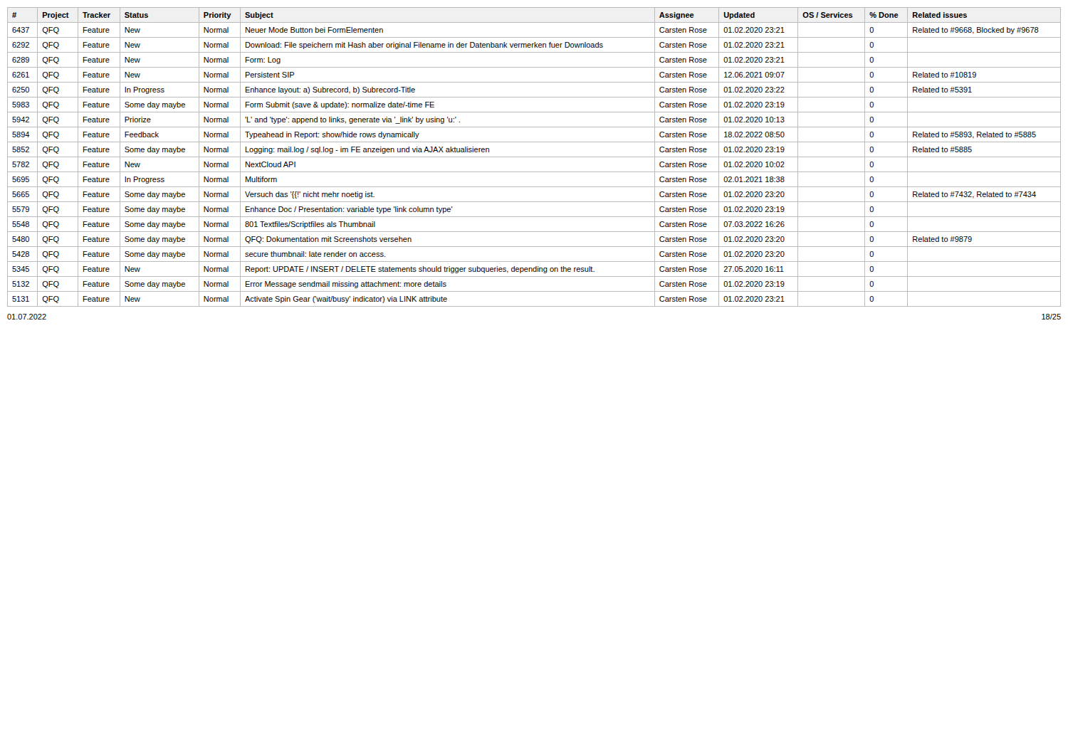| # | Project | Tracker | Status | Priority | Subject | Assignee | Updated | OS / Services | % Done | Related issues |
| --- | --- | --- | --- | --- | --- | --- | --- | --- | --- | --- |
| 6437 | QFQ | Feature | New | Normal | Neuer Mode Button bei FormElementen | Carsten Rose | 01.02.2020 23:21 | | 0 | Related to #9668, Blocked by #9678 |
| 6292 | QFQ | Feature | New | Normal | Download: File speichern mit Hash aber original Filename in der Datenbank vermerken fuer Downloads | Carsten Rose | 01.02.2020 23:21 | | 0 | |
| 6289 | QFQ | Feature | New | Normal | Form: Log | Carsten Rose | 01.02.2020 23:21 | | 0 | |
| 6261 | QFQ | Feature | New | Normal | Persistent SIP | Carsten Rose | 12.06.2021 09:07 | | 0 | Related to #10819 |
| 6250 | QFQ | Feature | In Progress | Normal | Enhance layout: a) Subrecord, b) Subrecord-Title | Carsten Rose | 01.02.2020 23:22 | | 0 | Related to #5391 |
| 5983 | QFQ | Feature | Some day maybe | Normal | Form Submit (save & update): normalize date/-time FE | Carsten Rose | 01.02.2020 23:19 | | 0 | |
| 5942 | QFQ | Feature | Priorize | Normal | 'L' and 'type': append to links, generate via '_link' by using 'u:' . | Carsten Rose | 01.02.2020 10:13 | | 0 | |
| 5894 | QFQ | Feature | Feedback | Normal | Typeahead in Report: show/hide rows dynamically | Carsten Rose | 18.02.2022 08:50 | | 0 | Related to #5893, Related to #5885 |
| 5852 | QFQ | Feature | Some day maybe | Normal | Logging: mail.log / sql.log - im FE anzeigen und via AJAX aktualisieren | Carsten Rose | 01.02.2020 23:19 | | 0 | Related to #5885 |
| 5782 | QFQ | Feature | New | Normal | NextCloud API | Carsten Rose | 01.02.2020 10:02 | | 0 | |
| 5695 | QFQ | Feature | In Progress | Normal | Multiform | Carsten Rose | 02.01.2021 18:38 | | 0 | |
| 5665 | QFQ | Feature | Some day maybe | Normal | Versuch das '{{!' nicht mehr noetig ist. | Carsten Rose | 01.02.2020 23:20 | | 0 | Related to #7432, Related to #7434 |
| 5579 | QFQ | Feature | Some day maybe | Normal | Enhance Doc / Presentation: variable type 'link column type' | Carsten Rose | 01.02.2020 23:19 | | 0 | |
| 5548 | QFQ | Feature | Some day maybe | Normal | 801 Textfiles/Scriptfiles als Thumbnail | Carsten Rose | 07.03.2022 16:26 | | 0 | |
| 5480 | QFQ | Feature | Some day maybe | Normal | QFQ: Dokumentation mit Screenshots versehen | Carsten Rose | 01.02.2020 23:20 | | 0 | Related to #9879 |
| 5428 | QFQ | Feature | Some day maybe | Normal | secure thumbnail: late render on access. | Carsten Rose | 01.02.2020 23:20 | | 0 | |
| 5345 | QFQ | Feature | New | Normal | Report: UPDATE / INSERT / DELETE statements should trigger subqueries, depending on the result. | Carsten Rose | 27.05.2020 16:11 | | 0 | |
| 5132 | QFQ | Feature | Some day maybe | Normal | Error Message sendmail missing attachment: more details | Carsten Rose | 01.02.2020 23:19 | | 0 | |
| 5131 | QFQ | Feature | New | Normal | Activate Spin Gear ('wait/busy' indicator) via LINK attribute | Carsten Rose | 01.02.2020 23:21 | | 0 | |
01.07.2022 18/25